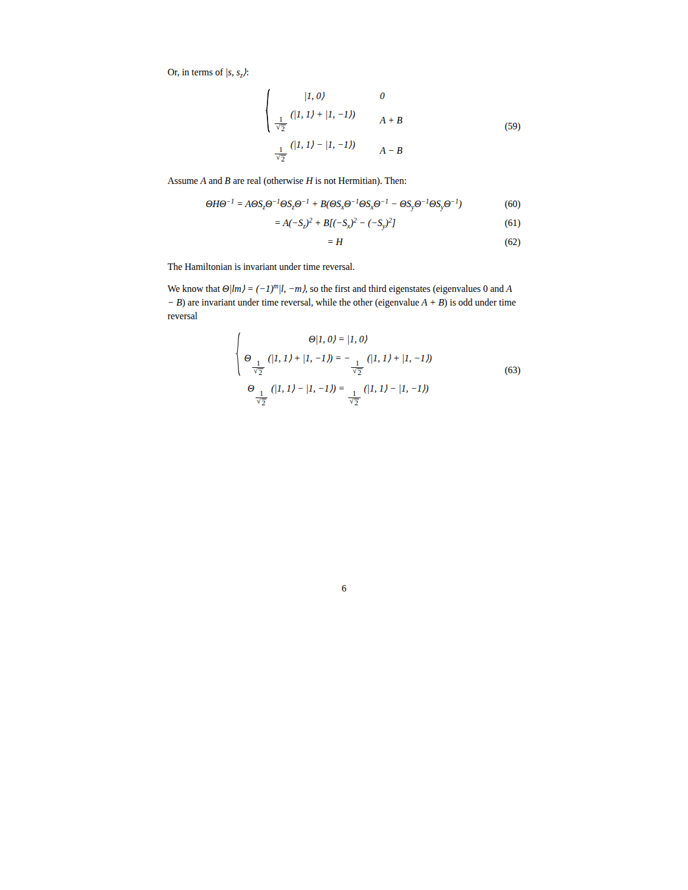Or, in terms of |s, sz⟩:
|1, 0⟩ 0 12 (|1, 1⟩ + |1, −1⟩) A + B 12 (|1, 1⟩ − |1, −1⟩) A − B
(59)
Assume A and B are real (otherwise H is not Hermitian). Then:
ΘHΘ−1 = AΘSzΘ−1ΘSzΘ−1 + B(ΘSxΘ−1ΘSxΘ−1 − ΘSyΘ−1ΘSyΘ−1)
(60)
= A(−Sz)2 + B[(−Sx)2 − (−Sy)2]
(61)
= H
(62)
The Hamiltonian is invariant under time reversal.
We know that Θ|lm⟩ = (−1)m|l, −m⟩, so the first and third eigenstates (eigenvalues 0 and A − B) are invariant under time reversal, while the other (eigenvalue A + B) is odd under time reversal
Θ|1, 0⟩ = |1, 0⟩ Θ12 (|1, 1⟩ + |1, −1⟩) = −12 (|1, 1⟩ + |1, −1⟩) Θ12 (|1, 1⟩ − |1, −1⟩) = 12 (|1, 1⟩ − |1, −1⟩)
(63)
6